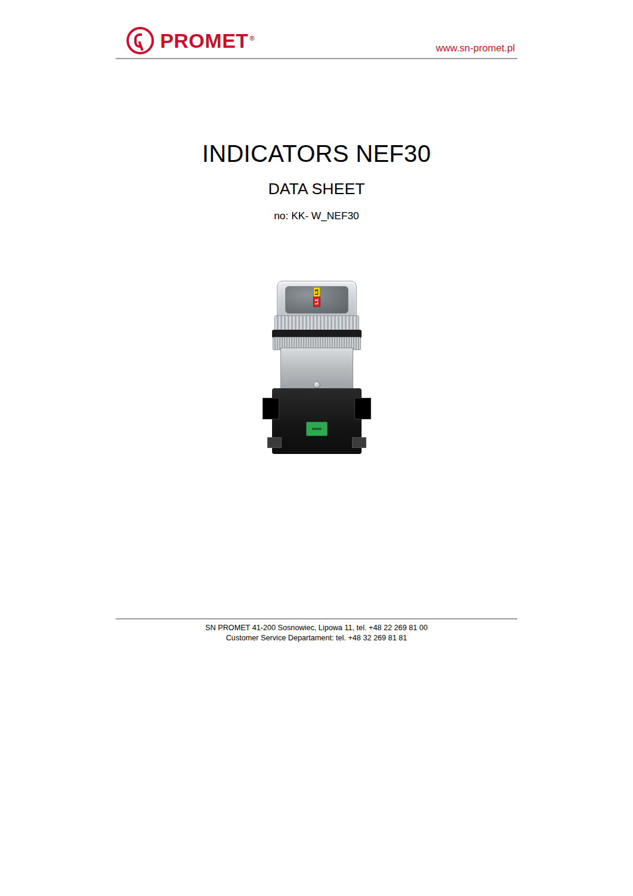PROMET®
www.sn-promet.pl
INDICATORS NEF30
DATA SHEET
no: KK- W_NEF30
L3 L1
SN PROMET 41-200 Sosnowiec, Lipowa 11, tel. +48 22 269 81 00
Customer Service Departament: tel. +48 32 269 81 81